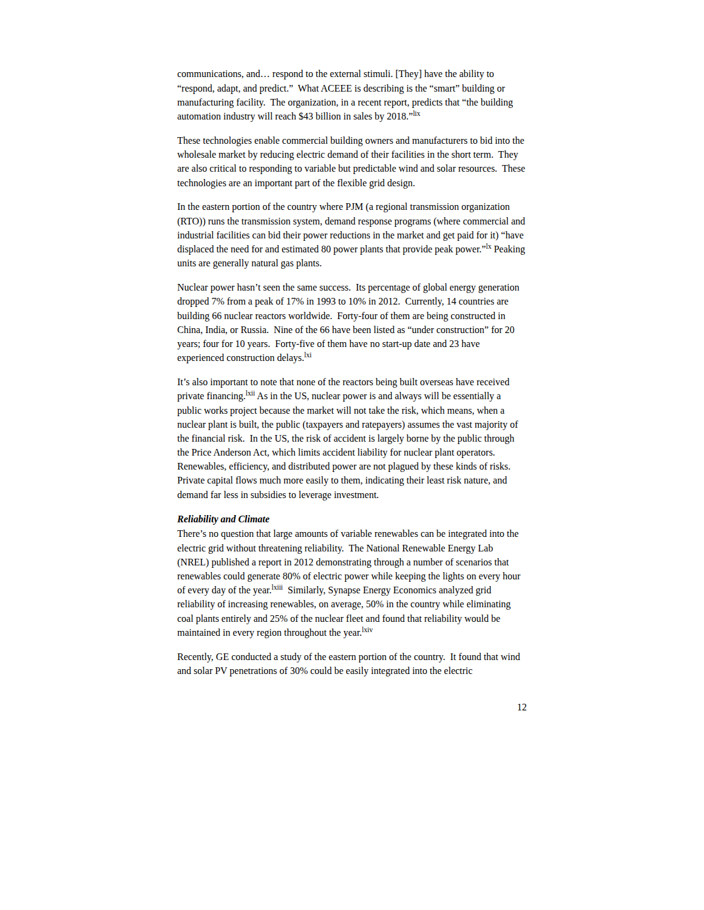communications, and… respond to the external stimuli. [They] have the ability to “respond, adapt, and predict.” What ACEEE is describing is the “smart” building or manufacturing facility. The organization, in a recent report, predicts that “the building automation industry will reach $43 billion in sales by 2018.”lix
These technologies enable commercial building owners and manufacturers to bid into the wholesale market by reducing electric demand of their facilities in the short term. They are also critical to responding to variable but predictable wind and solar resources. These technologies are an important part of the flexible grid design.
In the eastern portion of the country where PJM (a regional transmission organization (RTO)) runs the transmission system, demand response programs (where commercial and industrial facilities can bid their power reductions in the market and get paid for it) “have displaced the need for and estimated 80 power plants that provide peak power.”lx Peaking units are generally natural gas plants.
Nuclear power hasn’t seen the same success. Its percentage of global energy generation dropped 7% from a peak of 17% in 1993 to 10% in 2012. Currently, 14 countries are building 66 nuclear reactors worldwide. Forty-four of them are being constructed in China, India, or Russia. Nine of the 66 have been listed as “under construction” for 20 years; four for 10 years. Forty-five of them have no start-up date and 23 have experienced construction delays.lxi
It’s also important to note that none of the reactors being built overseas have received private financing.lxii As in the US, nuclear power is and always will be essentially a public works project because the market will not take the risk, which means, when a nuclear plant is built, the public (taxpayers and ratepayers) assumes the vast majority of the financial risk. In the US, the risk of accident is largely borne by the public through the Price Anderson Act, which limits accident liability for nuclear plant operators. Renewables, efficiency, and distributed power are not plagued by these kinds of risks. Private capital flows much more easily to them, indicating their least risk nature, and demand far less in subsidies to leverage investment.
Reliability and Climate
There’s no question that large amounts of variable renewables can be integrated into the electric grid without threatening reliability. The National Renewable Energy Lab (NREL) published a report in 2012 demonstrating through a number of scenarios that renewables could generate 80% of electric power while keeping the lights on every hour of every day of the year.lxiii Similarly, Synapse Energy Economics analyzed grid reliability of increasing renewables, on average, 50% in the country while eliminating coal plants entirely and 25% of the nuclear fleet and found that reliability would be maintained in every region throughout the year.lxiv
Recently, GE conducted a study of the eastern portion of the country. It found that wind and solar PV penetrations of 30% could be easily integrated into the electric
12